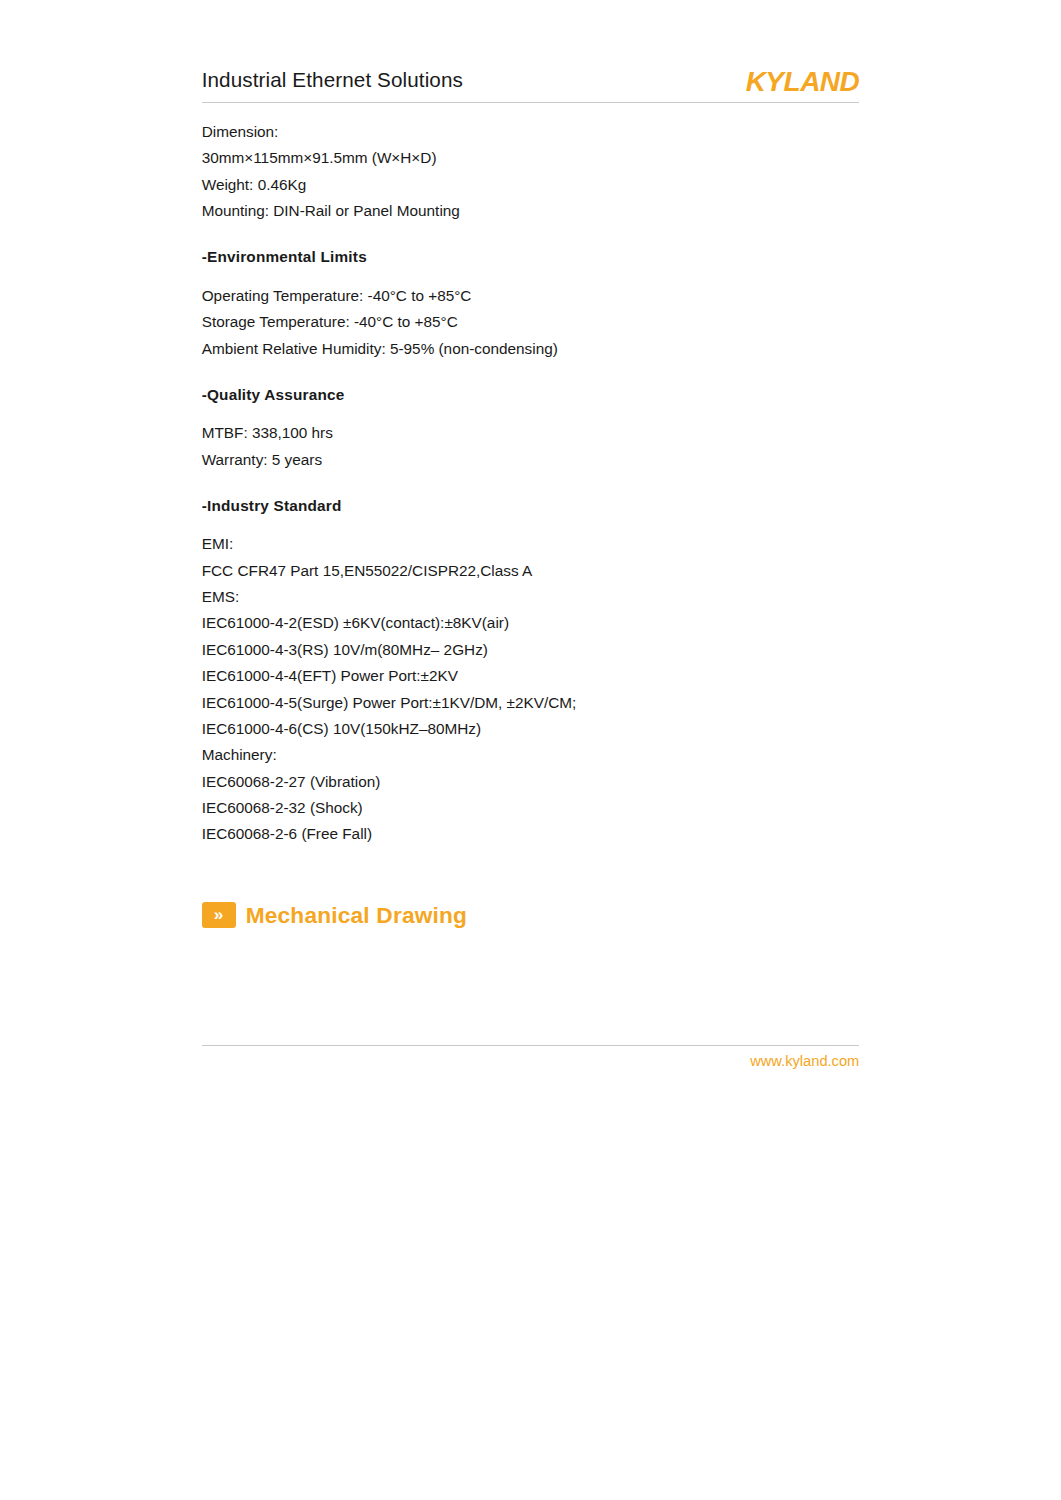Industrial Ethernet Solutions
KY LAND
Dimension:
30mm×115mm×91.5mm (W×H×D)
Weight: 0.46Kg
Mounting: DIN-Rail or Panel Mounting
-Environmental Limits
Operating Temperature: -40°C to +85°C
Storage Temperature: -40°C to +85°C
Ambient Relative Humidity: 5-95% (non-condensing)
-Quality Assurance
MTBF: 338,100 hrs
Warranty: 5 years
-Industry Standard
EMI:
FCC CFR47 Part 15,EN55022/CISPR22,Class A
EMS:
IEC61000-4-2(ESD) ±6KV(contact):±8KV(air)
IEC61000-4-3(RS) 10V/m(80MHz– 2GHz)
IEC61000-4-4(EFT) Power Port:±2KV
IEC61000-4-5(Surge) Power Port:±1KV/DM, ±2KV/CM;
IEC61000-4-6(CS) 10V(150kHZ–80MHz)
Machinery:
IEC60068-2-27 (Vibration)
IEC60068-2-32 (Shock)
IEC60068-2-6 (Free Fall)
» Mechanical Drawing
www.kyland.com